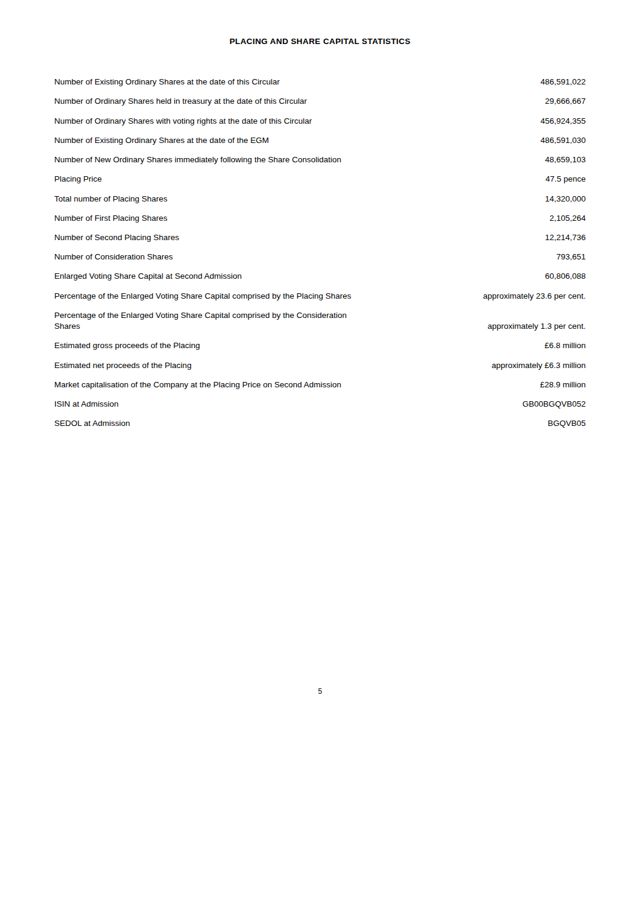PLACING AND SHARE CAPITAL STATISTICS
| Number of Existing Ordinary Shares at the date of this Circular | 486,591,022 |
| Number of Ordinary Shares held in treasury at the date of this Circular | 29,666,667 |
| Number of Ordinary Shares with voting rights at the date of this Circular | 456,924,355 |
| Number of Existing Ordinary Shares at the date of the EGM | 486,591,030 |
| Number of New Ordinary Shares immediately following the Share Consolidation | 48,659,103 |
| Placing Price | 47.5 pence |
| Total number of Placing Shares | 14,320,000 |
| Number of First Placing Shares | 2,105,264 |
| Number of Second Placing Shares | 12,214,736 |
| Number of Consideration Shares | 793,651 |
| Enlarged Voting Share Capital at Second Admission | 60,806,088 |
| Percentage of the Enlarged Voting Share Capital comprised by the Placing Shares | approximately 23.6 per cent. |
| Percentage of the Enlarged Voting Share Capital comprised by the Consideration Shares | approximately 1.3 per cent. |
| Estimated gross proceeds of the Placing | £6.8 million |
| Estimated net proceeds of the Placing | approximately £6.3 million |
| Market capitalisation of the Company at the Placing Price on Second Admission | £28.9 million |
| ISIN at Admission | GB00BGQVB052 |
| SEDOL at Admission | BGQVB05 |
5